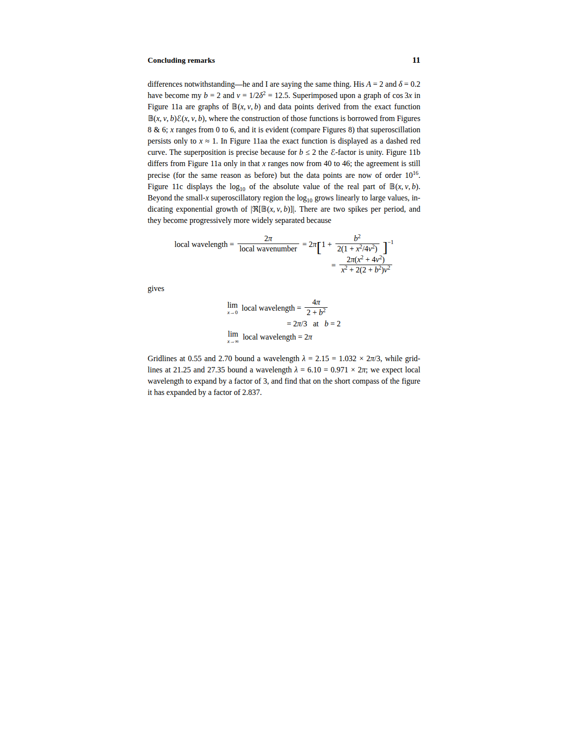Concluding remarks 11
differences notwithstanding—he and I are saying the same thing. His A = 2 and δ = 0.2 have become my b = 2 and ν = 1/2δ2 = 12.5. Superimposed upon a graph of cos 3x in Figure 11a are graphs of 𝔹(x, ν, b) and data points derived from the exact function 𝔹(x, ν, b)ℰ(x, ν, b), where the construction of those functions is borrowed from Figures 8 & 6; x ranges from 0 to 6, and it is evident (compare Figures 8) that superoscillation persists only to x ≈ 1. In Figure 11aa the exact function is displayed as a dashed red curve. The superposition is precise because for b ≤ 2 the ℰ-factor is unity. Figure 11b differs from Figure 11a only in that x ranges now from 40 to 46; the agreement is still precise (for the same reason as before) but the data points are now of order 1016. Figure 11c displays the log10 of the absolute value of the real part of 𝔹(x, ν, b). Beyond the small-x superoscillatory region the log10 grows linearly to large values, indicating exponential growth of |ℜ[𝔹(x, ν, b)]|. There are two spikes per period, and they become progressively more widely separated because
local wavelength = 2π local wavenumber = 2π[1 + b22(1 + x2/4ν2) ]−1 = 2π(x2 + 4ν2) x2 + 2(2 + b2)ν2
gives
lim x→0 local wavelength = 4π 2 + b2 = 2π/3 at b = 2 lim x→∞ local wavelength = 2π
Gridlines at 0.55 and 2.70 bound a wavelength λ = 2.15 = 1.032 × 2π/3, while gridlines at 21.25 and 27.35 bound a wavelength λ = 6.10 = 0.971 × 2π; we expect local wavelength to expand by a factor of 3, and find that on the short compass of the figure it has expanded by a factor of 2.837.